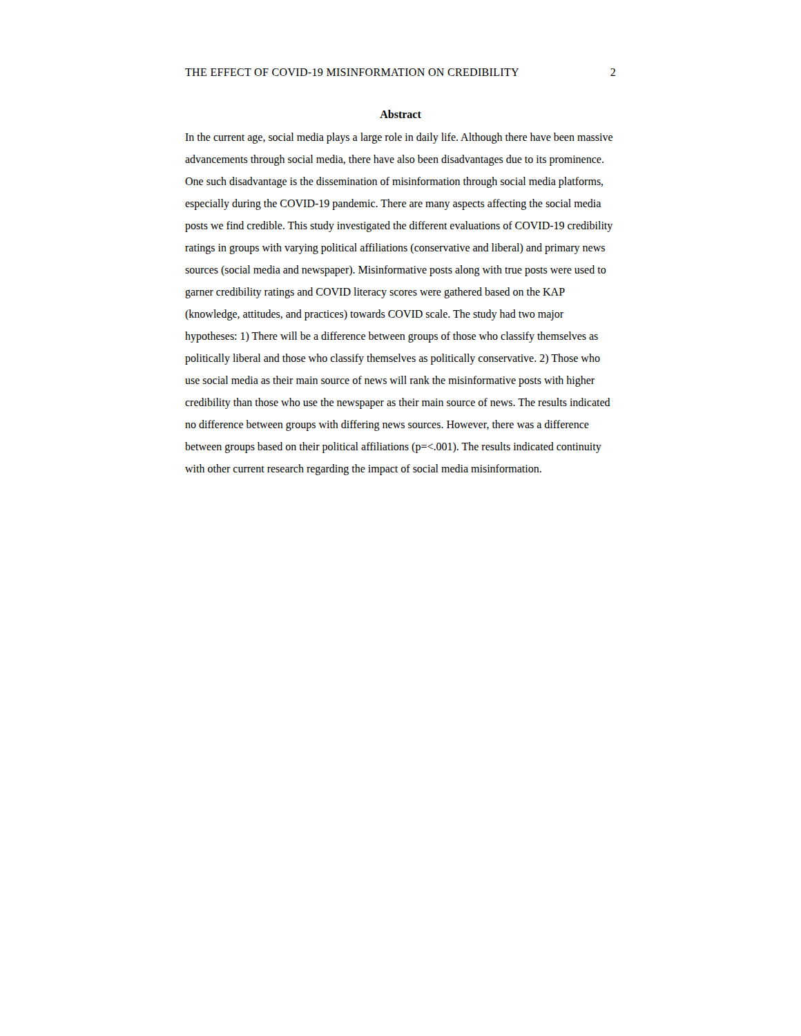The Effect of COVID-19 Misinformation on Credibility 2
Abstract
In the current age, social media plays a large role in daily life. Although there have been massive advancements through social media, there have also been disadvantages due to its prominence. One such disadvantage is the dissemination of misinformation through social media platforms, especially during the COVID-19 pandemic. There are many aspects affecting the social media posts we find credible. This study investigated the different evaluations of COVID-19 credibility ratings in groups with varying political affiliations (conservative and liberal) and primary news sources (social media and newspaper). Misinformative posts along with true posts were used to garner credibility ratings and COVID literacy scores were gathered based on the KAP (knowledge, attitudes, and practices) towards COVID scale. The study had two major hypotheses: 1) There will be a difference between groups of those who classify themselves as politically liberal and those who classify themselves as politically conservative. 2) Those who use social media as their main source of news will rank the misinformative posts with higher credibility than those who use the newspaper as their main source of news. The results indicated no difference between groups with differing news sources. However, there was a difference between groups based on their political affiliations (p=<.001). The results indicated continuity with other current research regarding the impact of social media misinformation.